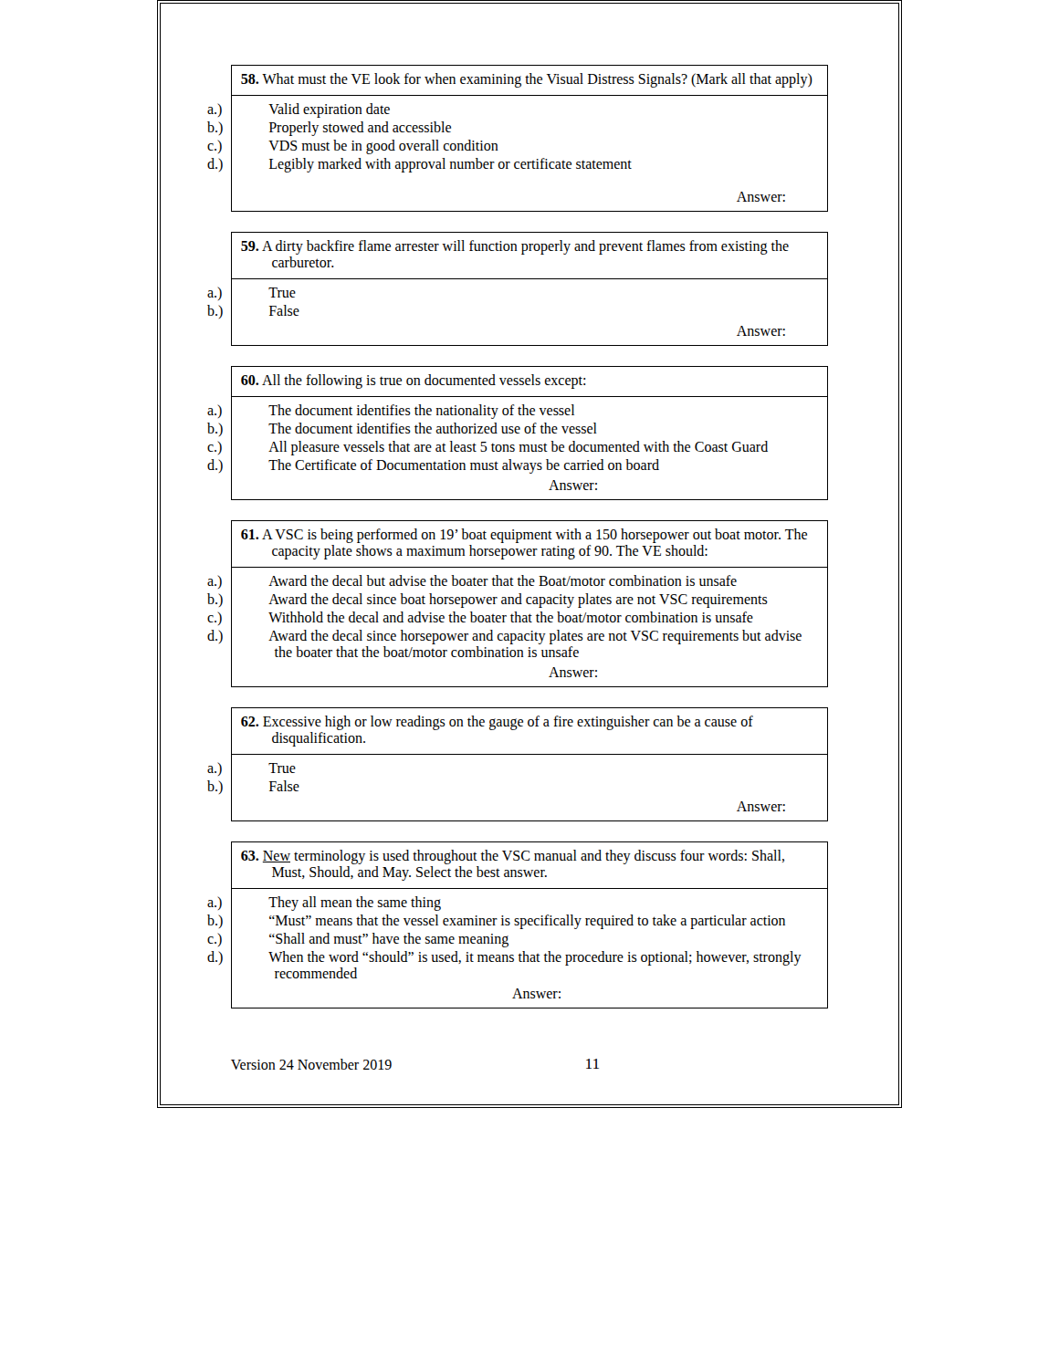58. What must the VE look for when examining the Visual Distress Signals? (Mark all that apply)
a.) Valid expiration date
b.) Properly stowed and accessible
c.) VDS must be in good overall condition
d.) Legibly marked with approval number or certificate statement
Answer:
59. A dirty backfire flame arrester will function properly and prevent flames from existing the carburetor.
a.) True
b.) False
Answer:
60. All the following is true on documented vessels except:
a.) The document identifies the nationality of the vessel
b.) The document identifies the authorized use of the vessel
c.) All pleasure vessels that are at least 5 tons must be documented with the Coast Guard
d.) The Certificate of Documentation must always be carried on board
Answer:
61. A VSC is being performed on 19’ boat equipment with a 150 horsepower out boat motor. The capacity plate shows a maximum horsepower rating of 90. The VE should:
a.) Award the decal but advise the boater that the Boat/motor combination is unsafe
b.) Award the decal since boat horsepower and capacity plates are not VSC requirements
c.) Withhold the decal and advise the boater that the boat/motor combination is unsafe
d.) Award the decal since horsepower and capacity plates are not VSC requirements but advise the boater that the boat/motor combination is unsafe
Answer:
62. Excessive high or low readings on the gauge of a fire extinguisher can be a cause of disqualification.
a.) True
b.) False
Answer:
63. New terminology is used throughout the VSC manual and they discuss four words: Shall, Must, Should, and May. Select the best answer.
a.) They all mean the same thing
b.)“Must” means that the vessel examiner is specifically required to take a particular action
c.)“Shall and must” have the same meaning
d.) When the word “should” is used, it means that the procedure is optional; however, strongly recommended
Answer:
Version 24 November 2019 11